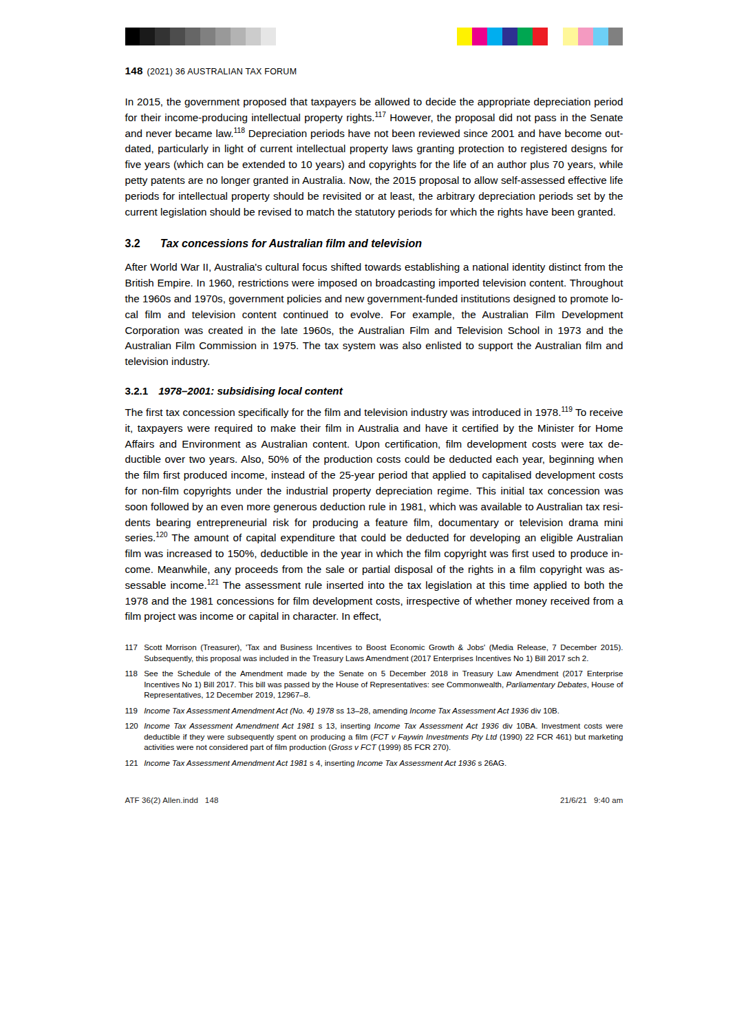148(2021) 36 AUSTRALIAN TAX FORUM
In 2015, the government proposed that taxpayers be allowed to decide the appropriate depreciation period for their income-producing intellectual property rights.117 However, the proposal did not pass in the Senate and never became law.118 Depreciation periods have not been reviewed since 2001 and have become outdated, particularly in light of current intellectual property laws granting protection to registered designs for five years (which can be extended to 10 years) and copyrights for the life of an author plus 70 years, while petty patents are no longer granted in Australia. Now, the 2015 proposal to allow self-assessed effective life periods for intellectual property should be revisited or at least, the arbitrary depreciation periods set by the current legislation should be revised to match the statutory periods for which the rights have been granted.
3.2 Tax concessions for Australian film and television
After World War II, Australia's cultural focus shifted towards establishing a national identity distinct from the British Empire. In 1960, restrictions were imposed on broadcasting imported television content. Throughout the 1960s and 1970s, government policies and new government-funded institutions designed to promote local film and television content continued to evolve. For example, the Australian Film Development Corporation was created in the late 1960s, the Australian Film and Television School in 1973 and the Australian Film Commission in 1975. The tax system was also enlisted to support the Australian film and television industry.
3.2.11978–2001: subsidising local content
The first tax concession specifically for the film and television industry was introduced in 1978.119 To receive it, taxpayers were required to make their film in Australia and have it certified by the Minister for Home Affairs and Environment as Australian content. Upon certification, film development costs were tax deductible over two years. Also, 50% of the production costs could be deducted each year, beginning when the film first produced income, instead of the 25-year period that applied to capitalised development costs for non-film copyrights under the industrial property depreciation regime. This initial tax concession was soon followed by an even more generous deduction rule in 1981, which was available to Australian tax residents bearing entrepreneurial risk for producing a feature film, documentary or television drama mini series.120 The amount of capital expenditure that could be deducted for developing an eligible Australian film was increased to 150%, deductible in the year in which the film copyright was first used to produce income. Meanwhile, any proceeds from the sale or partial disposal of the rights in a film copyright was assessable income.121 The assessment rule inserted into the tax legislation at this time applied to both the 1978 and the 1981 concessions for film development costs, irrespective of whether money received from a film project was income or capital in character. In effect,
Scott Morrison (Treasurer), 'Tax and Business Incentives to Boost Economic Growth & Jobs' (Media Release, 7 December 2015). Subsequently, this proposal was included in the Treasury Laws Amendment (2017 Enterprises Incentives No 1) Bill 2017 sch 2.
See the Schedule of the Amendment made by the Senate on 5 December 2018 in Treasury Law Amendment (2017 Enterprise Incentives No 1) Bill 2017. This bill was passed by the House of Representatives: see Commonwealth, Parliamentary Debates, House of Representatives, 12 December 2019, 12967–8.
Income Tax Assessment Amendment Act (No. 4) 1978 ss 13–28, amending Income Tax Assessment Act 1936 div 10B.
Income Tax Assessment Amendment Act 1981 s 13, inserting Income Tax Assessment Act 1936 div 10BA. Investment costs were deductible if they were subsequently spent on producing a film (FCT v Faywin Investments Pty Ltd (1990) 22 FCR 461) but marketing activities were not considered part of film production (Gross v FCT (1999) 85 FCR 270).
Income Tax Assessment Amendment Act 1981 s 4, inserting Income Tax Assessment Act 1936 s 26AG.
ATF 36(2) Allen.indd 148
21/6/21 9:40 am